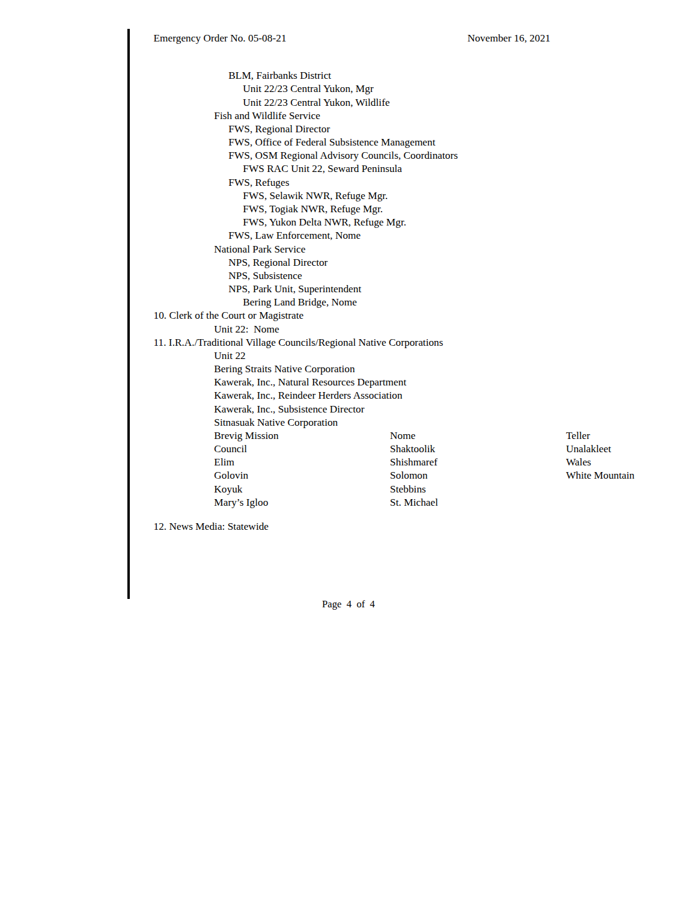Emergency Order No. 05-08-21
November 16, 2021
BLM, Fairbanks District
Unit 22/23 Central Yukon, Mgr
Unit 22/23 Central Yukon, Wildlife
Fish and Wildlife Service
FWS, Regional Director
FWS, Office of Federal Subsistence Management
FWS, OSM Regional Advisory Councils, Coordinators
FWS RAC Unit 22, Seward Peninsula
FWS, Refuges
FWS, Selawik NWR, Refuge Mgr.
FWS, Togiak NWR, Refuge Mgr.
FWS, Yukon Delta NWR, Refuge Mgr.
FWS, Law Enforcement, Nome
National Park Service
NPS, Regional Director
NPS, Subsistence
NPS, Park Unit, Superintendent
Bering Land Bridge, Nome
10. Clerk of the Court or Magistrate
Unit 22: Nome
11. I.R.A./Traditional Village Councils/Regional Native Corporations
Unit 22
Bering Straits Native Corporation
Kawerak, Inc., Natural Resources Department
Kawerak, Inc., Reindeer Herders Association
Kawerak, Inc., Subsistence Director
Sitnasuak Native Corporation
Brevig Mission
Nome
Teller
Council
Shaktoolik
Unalakleet
Elim
Shishmaref
Wales
Golovin
Solomon
White Mountain
Koyuk
Stebbins
Mary’s Igloo
St. Michael
12. News Media: Statewide
Page 4 of 4